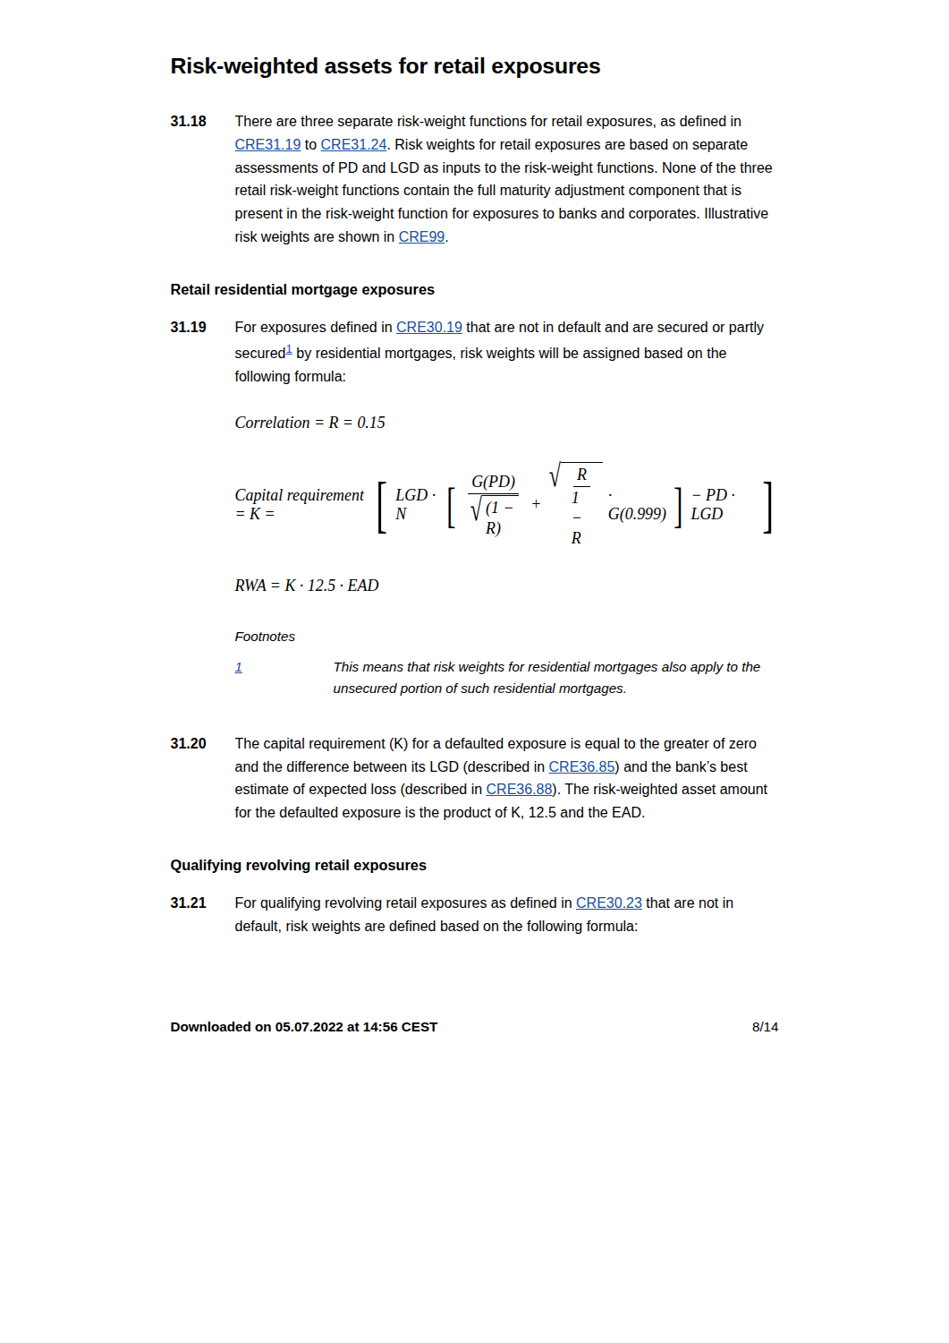Risk-weighted assets for retail exposures
31.18
There are three separate risk-weight functions for retail exposures, as defined in CRE31.19 to CRE31.24. Risk weights for retail exposures are based on separate assessments of PD and LGD as inputs to the risk-weight functions. None of the three retail risk-weight functions contain the full maturity adjustment component that is present in the risk-weight function for exposures to banks and corporates. Illustrative risk weights are shown in CRE99.
Retail residential mortgage exposures
31.19
For exposures defined in CRE30.19 that are not in default and are secured or partly secured1 by residential mortgages, risk weights will be assigned based on the following formula:
Correlation = R = 0.15
Capital requirement = K = [ LGD · N [ G(PD) √(1 − R) + √ R 1 − R · G(0.999) ] − PD · LGD ]
RWA = K · 12.5 · EAD
Footnotes
1
This means that risk weights for residential mortgages also apply to the unsecured portion of such residential mortgages.
31.20
The capital requirement (K) for a defaulted exposure is equal to the greater of zero and the difference between its LGD (described in CRE36.85) and the bank’s best estimate of expected loss (described in CRE36.88). The risk-weighted asset amount for the defaulted exposure is the product of K, 12.5 and the EAD.
Qualifying revolving retail exposures
31.21
For qualifying revolving retail exposures as defined in CRE30.23 that are not in default, risk weights are defined based on the following formula:
Downloaded on 05.07.2022 at 14:56 CEST
8/14